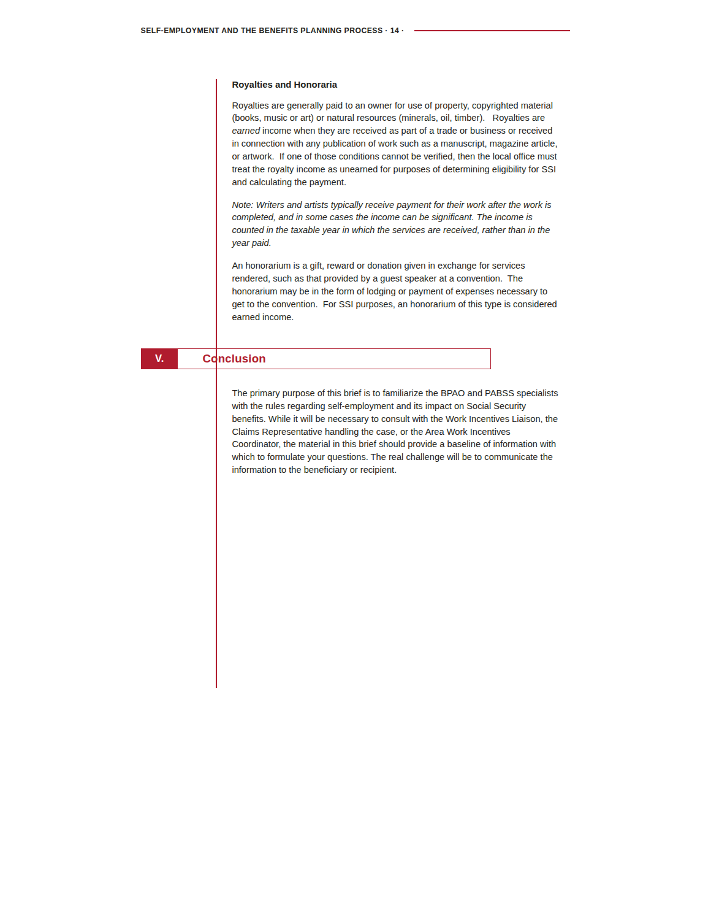Self-Employment and the Benefits Planning Process · 14 ·
Royalties and Honoraria
Royalties are generally paid to an owner for use of property, copyrighted material (books, music or art) or natural resources (minerals, oil, timber). Royalties are earned income when they are received as part of a trade or business or received in connection with any publication of work such as a manuscript, magazine article, or artwork. If one of those conditions cannot be verified, then the local office must treat the royalty income as unearned for purposes of determining eligibility for SSI and calculating the payment.
Note: Writers and artists typically receive payment for their work after the work is completed, and in some cases the income can be significant. The income is counted in the taxable year in which the services are received, rather than in the year paid.
An honorarium is a gift, reward or donation given in exchange for services rendered, such as that provided by a guest speaker at a convention. The honorarium may be in the form of lodging or payment of expenses necessary to get to the convention. For SSI purposes, an honorarium of this type is considered earned income.
V.
Conclusion
The primary purpose of this brief is to familiarize the BPAO and PABSS specialists with the rules regarding self-employment and its impact on Social Security benefits. While it will be necessary to consult with the Work Incentives Liaison, the Claims Representative handling the case, or the Area Work Incentives Coordinator, the material in this brief should provide a baseline of information with which to formulate your questions. The real challenge will be to communicate the information to the beneficiary or recipient.